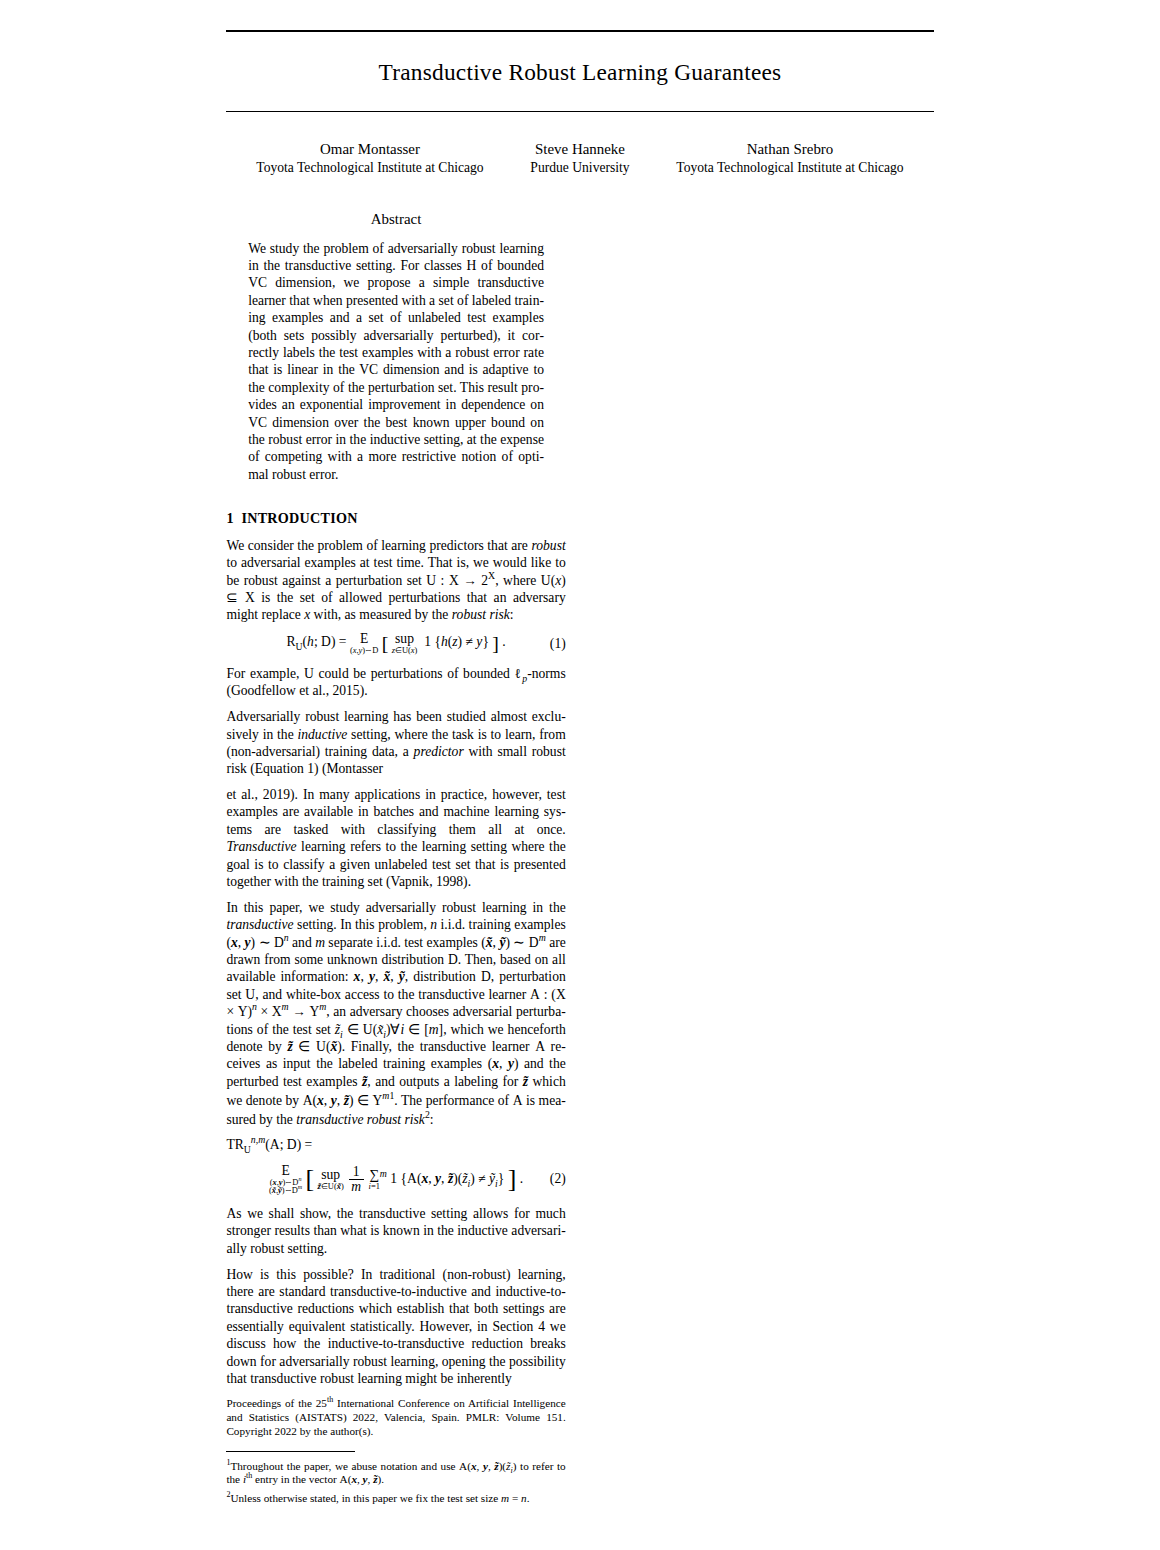Transductive Robust Learning Guarantees
| Omar Montasser Toyota Technological Institute at Chicago | Steve Hanneke Purdue University | Nathan Srebro Toyota Technological Institute at Chicago |
Abstract
We study the problem of adversarially robust learning in the transductive setting. For classes H of bounded VC dimension, we propose a simple transductive learner that when presented with a set of labeled training examples and a set of unlabeled test examples (both sets possibly adversarially perturbed), it correctly labels the test examples with a robust error rate that is linear in the VC dimension and is adaptive to the complexity of the perturbation set. This result provides an exponential improvement in dependence on VC dimension over the best known upper bound on the robust error in the inductive setting, at the expense of competing with a more restrictive notion of optimal robust error.
1 INTRODUCTION
We consider the problem of learning predictors that are robust to adversarial examples at test time. That is, we would like to be robust against a perturbation set U : X → 2X, where U(x) ⊆ X is the set of allowed perturbations that an adversary might replace x with, as measured by the robust risk:
RU(h; D) = E(x,y)∼D [ sup z∈U(x) 1 {h(z) ≠ y} ] . (1)
For example, U could be perturbations of bounded ℓp-norms (Goodfellow et al., 2015).
Adversarially robust learning has been studied almost exclusively in the inductive setting, where the task is to learn, from (non-adversarial) training data, a predictor with small robust risk (Equation 1) (Montasser
et al., 2019). In many applications in practice, however, test examples are available in batches and machine learning systems are tasked with classifying them all at once. Transductive learning refers to the learning setting where the goal is to classify a given unlabeled test set that is presented together with the training set (Vapnik, 1998).
In this paper, we study adversarially robust learning in the transductive setting. In this problem, n i.i.d. training examples (x, y) ∼ Dn and m separate i.i.d. test examples (x̃, ỹ) ∼ Dm are drawn from some unknown distribution D. Then, based on all available information: x, y, x̃, ỹ, distribution D, perturbation set U, and white-box access to the transductive learner A : (X × Y)n × Xm → Ym, an adversary chooses adversarial perturbations of the test set z̃i ∈ U(x̃i)∀i ∈ [m], which we henceforth denote by z̃ ∈ U(x̃). Finally, the transductive learner A receives as input the labeled training examples (x, y) and the perturbed test examples z̃, and outputs a labeling for z̃ which we denote by A(x, y, z̃) ∈ Ym1. The performance of A is measured by the transductive robust risk 2:
TRUn,m(A; D) =
E(x,y)∼Dn
(x̃,ỹ)∼Dm [ sup z̃∈U(x̃) 1 m ∑i=1m 1 {A(x, y, z̃)(z̃i) ≠ ỹi} ] . (2)
As we shall show, the transductive setting allows for much stronger results than what is known in the inductive adversarially robust setting.
How is this possible? In traditional (non-robust) learning, there are standard transductive-to-inductive and inductive-to-transductive reductions which establish that both settings are essentially equivalent statistically. However, in Section 4 we discuss how the inductive-to-transductive reduction breaks down for adversarially robust learning, opening the possibility that transductive robust learning might be inherently
Proceedings of the 25th International Conference on Artificial Intelligence and Statistics (AISTATS) 2022, Valencia, Spain. PMLR: Volume 151. Copyright 2022 by the author(s).
1 Throughout the paper, we abuse notation and use A(x, y, z̃)(z̃i) to refer to the ith entry in the vector A(x, y, z̃).
2 Unless otherwise stated, in this paper we fix the test set size m = n.